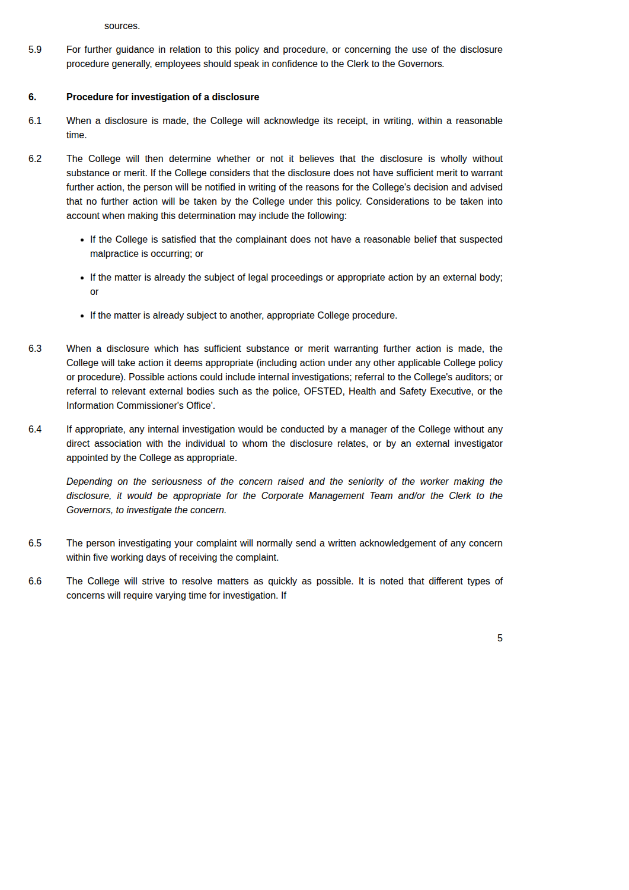sources.
5.9
For further guidance in relation to this policy and procedure, or concerning the use of the disclosure procedure generally, employees should speak in confidence to the Clerk to the Governors.
6. Procedure for investigation of a disclosure
6.1
When a disclosure is made, the College will acknowledge its receipt, in writing, within a reasonable time.
6.2
The College will then determine whether or not it believes that the disclosure is wholly without substance or merit. If the College considers that the disclosure does not have sufficient merit to warrant further action, the person will be notified in writing of the reasons for the College's decision and advised that no further action will be taken by the College under this policy. Considerations to be taken into account when making this determination may include the following:
If the College is satisfied that the complainant does not have a reasonable belief that suspected malpractice is occurring; or
If the matter is already the subject of legal proceedings or appropriate action by an external body; or
If the matter is already subject to another, appropriate College procedure.
6.3
When a disclosure which has sufficient substance or merit warranting further action is made, the College will take action it deems appropriate (including action under any other applicable College policy or procedure). Possible actions could include internal investigations; referral to the College's auditors; or referral to relevant external bodies such as the police, OFSTED, Health and Safety Executive, or the Information Commissioner's Office'.
6.4
If appropriate, any internal investigation would be conducted by a manager of the College without any direct association with the individual to whom the disclosure relates, or by an external investigator appointed by the College as appropriate.
Depending on the seriousness of the concern raised and the seniority of the worker making the disclosure, it would be appropriate for the Corporate Management Team and/or the Clerk to the Governors, to investigate the concern.
6.5
The person investigating your complaint will normally send a written acknowledgement of any concern within five working days of receiving the complaint.
6.6
The College will strive to resolve matters as quickly as possible. It is noted that different types of concerns will require varying time for investigation. If
5